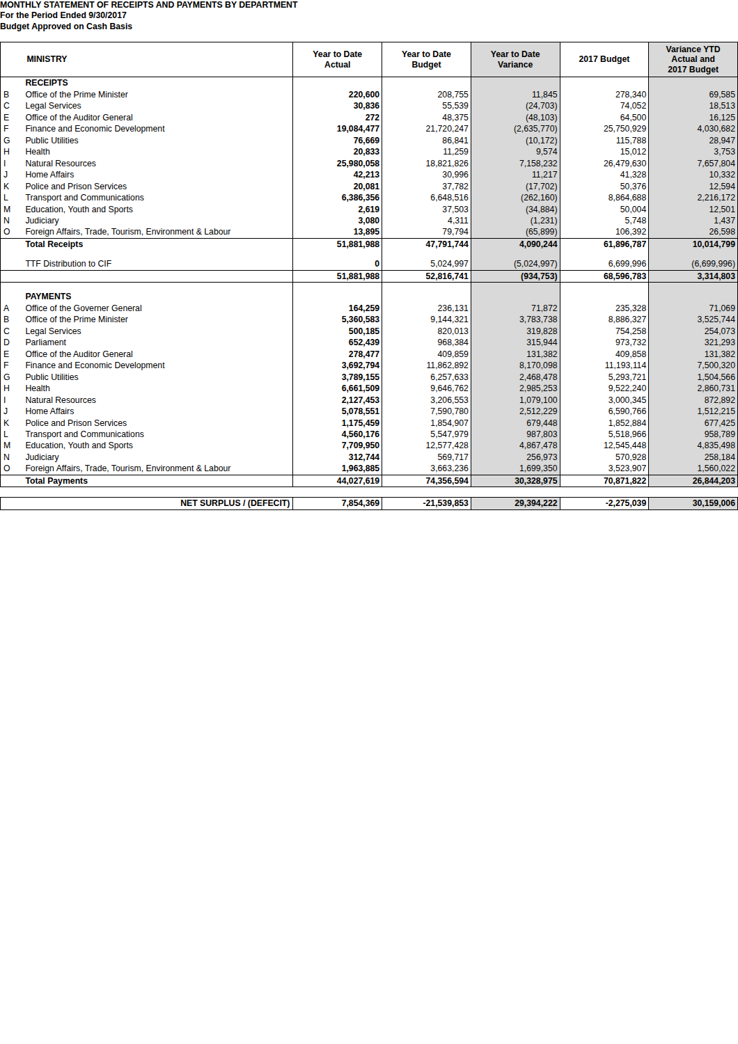MONTHLY STATEMENT OF RECEIPTS AND PAYMENTS BY DEPARTMENT
For the Period Ended 9/30/2017
Budget Approved on Cash Basis
| | MINISTRY | Year to Date Actual | Year to Date Budget | Year to Date Variance | 2017 Budget | Variance YTD Actual and 2017 Budget |
| --- | --- | --- | --- | --- | --- | --- |
| | RECEIPTS | | | | | |
| B | Office of the Prime Minister | 220,600 | 208,755 | 11,845 | 278,340 | 69,585 |
| C | Legal Services | 30,836 | 55,539 | (24,703) | 74,052 | 18,513 |
| E | Office of the Auditor General | 272 | 48,375 | (48,103) | 64,500 | 16,125 |
| F | Finance and Economic Development | 19,084,477 | 21,720,247 | (2,635,770) | 25,750,929 | 4,030,682 |
| G | Public Utilities | 76,669 | 86,841 | (10,172) | 115,788 | 28,947 |
| H | Health | 20,833 | 11,259 | 9,574 | 15,012 | 3,753 |
| I | Natural Resources | 25,980,058 | 18,821,826 | 7,158,232 | 26,479,630 | 7,657,804 |
| J | Home Affairs | 42,213 | 30,996 | 11,217 | 41,328 | 10,332 |
| K | Police and Prison Services | 20,081 | 37,782 | (17,702) | 50,376 | 12,594 |
| L | Transport and Communications | 6,386,356 | 6,648,516 | (262,160) | 8,864,688 | 2,216,172 |
| M | Education, Youth and Sports | 2,619 | 37,503 | (34,884) | 50,004 | 12,501 |
| N | Judiciary | 3,080 | 4,311 | (1,231) | 5,748 | 1,437 |
| O | Foreign Affairs, Trade, Tourism, Environment & Labour | 13,895 | 79,794 | (65,899) | 106,392 | 26,598 |
| | Total Receipts | 51,881,988 | 47,791,744 | 4,090,244 | 61,896,787 | 10,014,799 |
| | TTF Distribution to CIF | 0 | 5,024,997 | (5,024,997) | 6,699,996 | (6,699,996) |
| | | 51,881,988 | 52,816,741 | (934,753) | 68,596,783 | 3,314,803 |
| | PAYMENTS | | | | | |
| A | Office of the Governer General | 164,259 | 236,131 | 71,872 | 235,328 | 71,069 |
| B | Office of the Prime Minister | 5,360,583 | 9,144,321 | 3,783,738 | 8,886,327 | 3,525,744 |
| C | Legal Services | 500,185 | 820,013 | 319,828 | 754,258 | 254,073 |
| D | Parliament | 652,439 | 968,384 | 315,944 | 973,732 | 321,293 |
| E | Office of the Auditor General | 278,477 | 409,859 | 131,382 | 409,858 | 131,382 |
| F | Finance and Economic Development | 3,692,794 | 11,862,892 | 8,170,098 | 11,193,114 | 7,500,320 |
| G | Public Utilities | 3,789,155 | 6,257,633 | 2,468,478 | 5,293,721 | 1,504,566 |
| H | Health | 6,661,509 | 9,646,762 | 2,985,253 | 9,522,240 | 2,860,731 |
| I | Natural Resources | 2,127,453 | 3,206,553 | 1,079,100 | 3,000,345 | 872,892 |
| J | Home Affairs | 5,078,551 | 7,590,780 | 2,512,229 | 6,590,766 | 1,512,215 |
| K | Police and Prison Services | 1,175,459 | 1,854,907 | 679,448 | 1,852,884 | 677,425 |
| L | Transport and Communications | 4,560,176 | 5,547,979 | 987,803 | 5,518,966 | 958,789 |
| M | Education, Youth and Sports | 7,709,950 | 12,577,428 | 4,867,478 | 12,545,448 | 4,835,498 |
| N | Judiciary | 312,744 | 569,717 | 256,973 | 570,928 | 258,184 |
| O | Foreign Affairs, Trade, Tourism, Environment & Labour | 1,963,885 | 3,663,236 | 1,699,350 | 3,523,907 | 1,560,022 |
| | Total Payments | 44,027,619 | 74,356,594 | 30,328,975 | 70,871,822 | 26,844,203 |
| NET SURPLUS / (DEFECIT) | 7,854,369 | -21,539,853 | 29,394,222 | -2,275,039 | 30,159,006 |